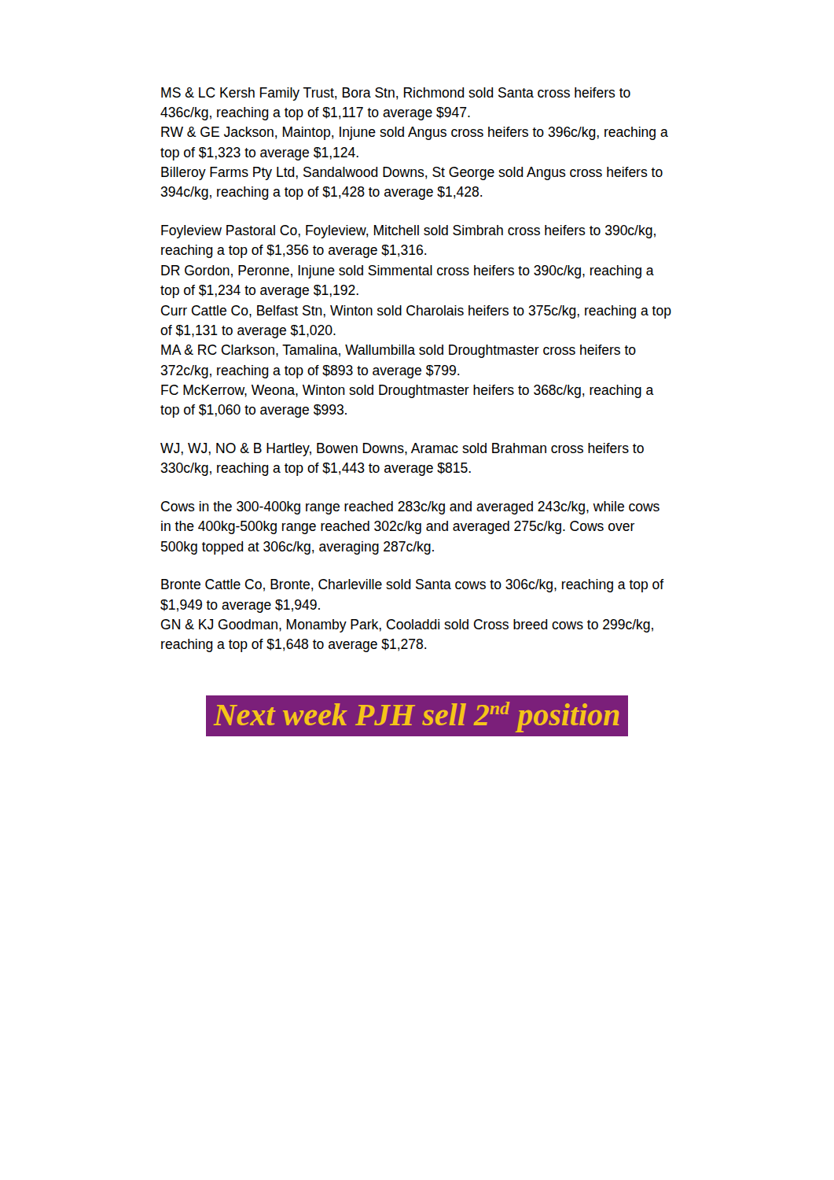MS & LC Kersh Family Trust, Bora Stn, Richmond sold Santa cross heifers to 436c/kg, reaching a top of $1,117 to average $947.
RW & GE Jackson, Maintop, Injune sold Angus cross heifers to 396c/kg, reaching a top of $1,323 to average $1,124.
Billeroy Farms Pty Ltd, Sandalwood Downs, St George sold Angus cross heifers to 394c/kg, reaching a top of $1,428 to average $1,428.
Foyleview Pastoral Co, Foyleview, Mitchell sold Simbrah cross heifers to 390c/kg, reaching a top of $1,356 to average $1,316.
DR Gordon, Peronne, Injune sold Simmental cross heifers to 390c/kg, reaching a top of $1,234 to average $1,192.
Curr Cattle Co, Belfast Stn, Winton sold Charolais heifers to 375c/kg, reaching a top of $1,131 to average $1,020.
MA & RC Clarkson, Tamalina, Wallumbilla sold Droughtmaster cross heifers to 372c/kg, reaching a top of $893 to average $799.
FC McKerrow, Weona, Winton sold Droughtmaster heifers to 368c/kg, reaching a top of $1,060 to average $993.
WJ, WJ, NO & B Hartley, Bowen Downs, Aramac sold Brahman cross heifers to 330c/kg, reaching a top of $1,443 to average $815.
Cows in the 300-400kg range reached 283c/kg and averaged 243c/kg, while cows in the 400kg-500kg range reached 302c/kg and averaged 275c/kg. Cows over 500kg topped at 306c/kg, averaging 287c/kg.
Bronte Cattle Co, Bronte, Charleville sold Santa cows to 306c/kg, reaching a top of $1,949 to average $1,949.
GN & KJ Goodman, Monamby Park, Cooladdi sold Cross breed cows to 299c/kg, reaching a top of $1,648 to average $1,278.
Next week PJH sell 2nd position